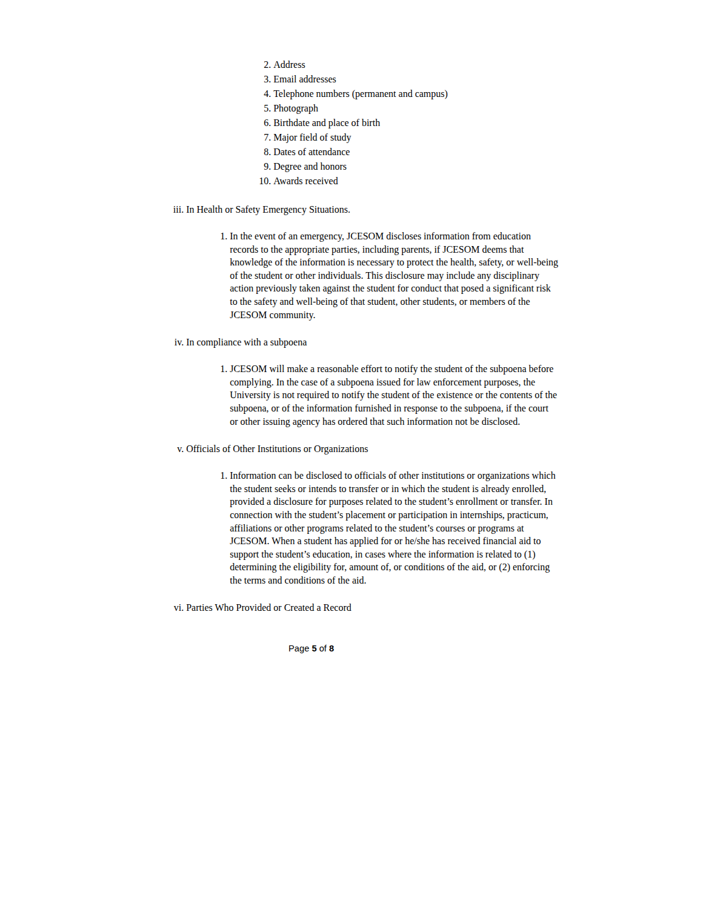Address
Email addresses
Telephone numbers (permanent and campus)
Photograph
Birthdate and place of birth
Major field of study
Dates of attendance
Degree and honors
Awards received
In Health or Safety Emergency Situations.
In the event of an emergency, JCESOM discloses information from education records to the appropriate parties, including parents, if JCESOM deems that knowledge of the information is necessary to protect the health, safety, or well-being of the student or other individuals. This disclosure may include any disciplinary action previously taken against the student for conduct that posed a significant risk to the safety and well-being of that student, other students, or members of the JCESOM community.
In compliance with a subpoena
JCESOM will make a reasonable effort to notify the student of the subpoena before complying. In the case of a subpoena issued for law enforcement purposes, the University is not required to notify the student of the existence or the contents of the subpoena, or of the information furnished in response to the subpoena, if the court or other issuing agency has ordered that such information not be disclosed.
Officials of Other Institutions or Organizations
Information can be disclosed to officials of other institutions or organizations which the student seeks or intends to transfer or in which the student is already enrolled, provided a disclosure for purposes related to the student’s enrollment or transfer. In connection with the student’s placement or participation in internships, practicum, affiliations or other programs related to the student’s courses or programs at JCESOM. When a student has applied for or he/she has received financial aid to support the student’s education, in cases where the information is related to (1) determining the eligibility for, amount of, or conditions of the aid, or (2) enforcing the terms and conditions of the aid.
Parties Who Provided or Created a Record
Page 5 of 8